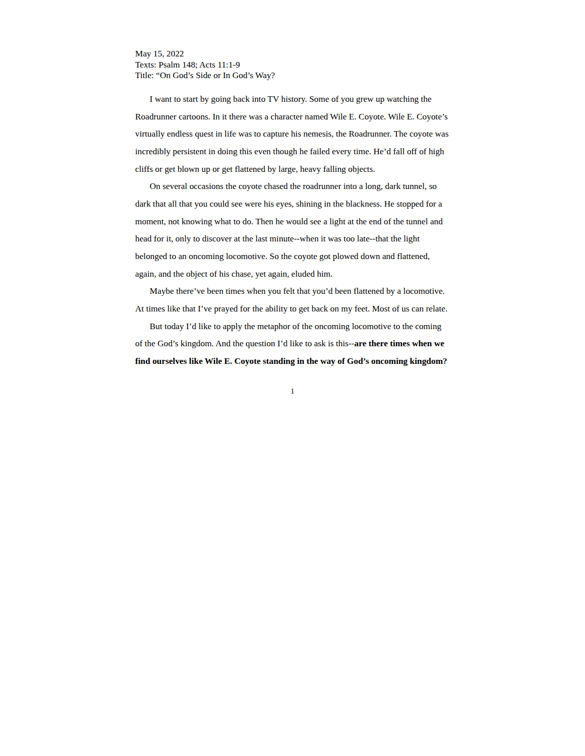May 15, 2022
Texts: Psalm 148; Acts 11:1-9
Title: “On God’s Side or In God’s Way?
I want to start by going back into TV history. Some of you grew up watching the Roadrunner cartoons. In it there was a character named Wile E. Coyote. Wile E. Coyote’s virtually endless quest in life was to capture his nemesis, the Roadrunner. The coyote was incredibly persistent in doing this even though he failed every time. He’d fall off of high cliffs or get blown up or get flattened by large, heavy falling objects.
On several occasions the coyote chased the roadrunner into a long, dark tunnel, so dark that all that you could see were his eyes, shining in the blackness. He stopped for a moment, not knowing what to do. Then he would see a light at the end of the tunnel and head for it, only to discover at the last minute--when it was too late--that the light belonged to an oncoming locomotive. So the coyote got plowed down and flattened, again, and the object of his chase, yet again, eluded him.
Maybe there’ve been times when you felt that you’d been flattened by a locomotive. At times like that I’ve prayed for the ability to get back on my feet. Most of us can relate.
But today I’d like to apply the metaphor of the oncoming locomotive to the coming of the God’s kingdom. And the question I’d like to ask is this--are there times when we find ourselves like Wile E. Coyote standing in the way of God’s oncoming kingdom?
1